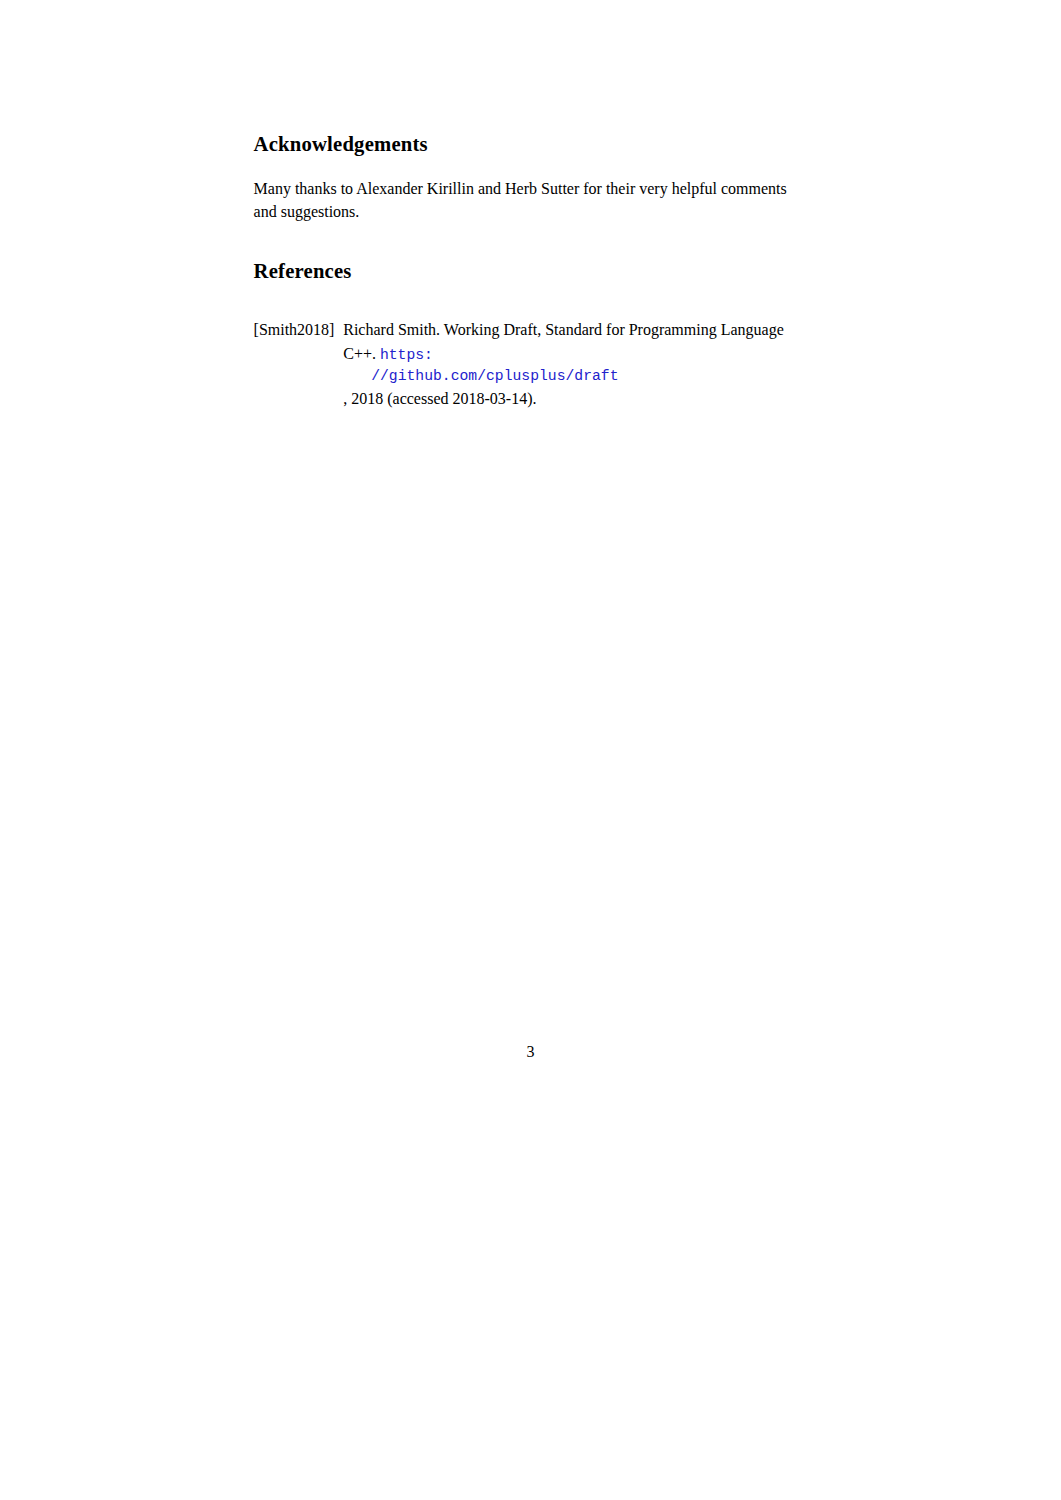Acknowledgements
Many thanks to Alexander Kirillin and Herb Sutter for their very helpful comments and suggestions.
References
[Smith2018] Richard Smith. Working Draft, Standard for Programming Language C++. https://github.com/cplusplus/draft, 2018 (accessed 2018-03-14).
3